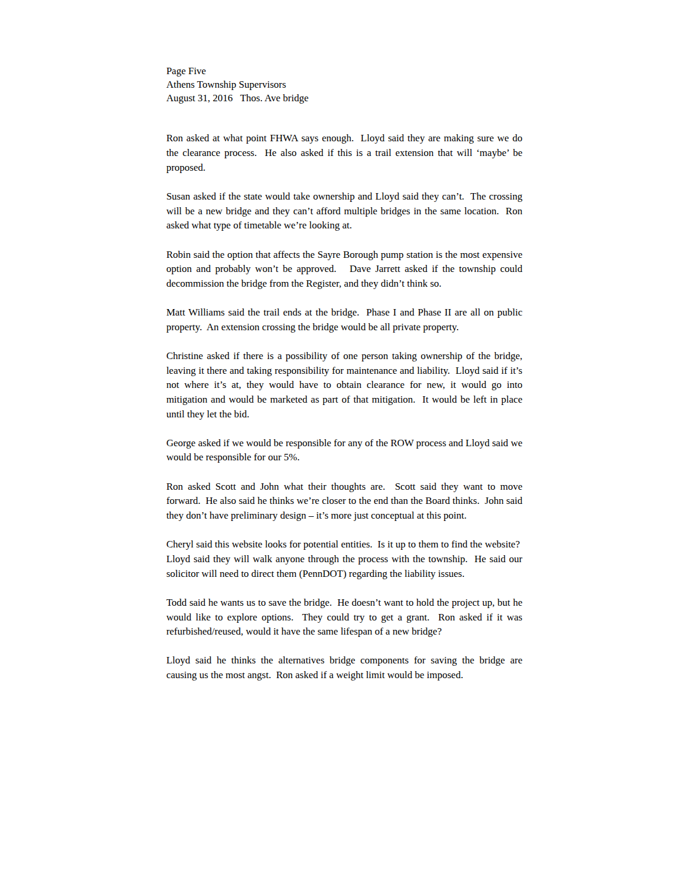Page Five
Athens Township Supervisors
August 31, 2016 Thos. Ave bridge
Ron asked at what point FHWA says enough. Lloyd said they are making sure we do the clearance process. He also asked if this is a trail extension that will ‘maybe’ be proposed.
Susan asked if the state would take ownership and Lloyd said they can’t. The crossing will be a new bridge and they can’t afford multiple bridges in the same location. Ron asked what type of timetable we’re looking at.
Robin said the option that affects the Sayre Borough pump station is the most expensive option and probably won’t be approved. Dave Jarrett asked if the township could decommission the bridge from the Register, and they didn’t think so.
Matt Williams said the trail ends at the bridge. Phase I and Phase II are all on public property. An extension crossing the bridge would be all private property.
Christine asked if there is a possibility of one person taking ownership of the bridge, leaving it there and taking responsibility for maintenance and liability. Lloyd said if it’s not where it’s at, they would have to obtain clearance for new, it would go into mitigation and would be marketed as part of that mitigation. It would be left in place until they let the bid.
George asked if we would be responsible for any of the ROW process and Lloyd said we would be responsible for our 5%.
Ron asked Scott and John what their thoughts are. Scott said they want to move forward. He also said he thinks we’re closer to the end than the Board thinks. John said they don’t have preliminary design – it’s more just conceptual at this point.
Cheryl said this website looks for potential entities. Is it up to them to find the website? Lloyd said they will walk anyone through the process with the township. He said our solicitor will need to direct them (PennDOT) regarding the liability issues.
Todd said he wants us to save the bridge. He doesn’t want to hold the project up, but he would like to explore options. They could try to get a grant. Ron asked if it was refurbished/reused, would it have the same lifespan of a new bridge?
Lloyd said he thinks the alternatives bridge components for saving the bridge are causing us the most angst. Ron asked if a weight limit would be imposed.